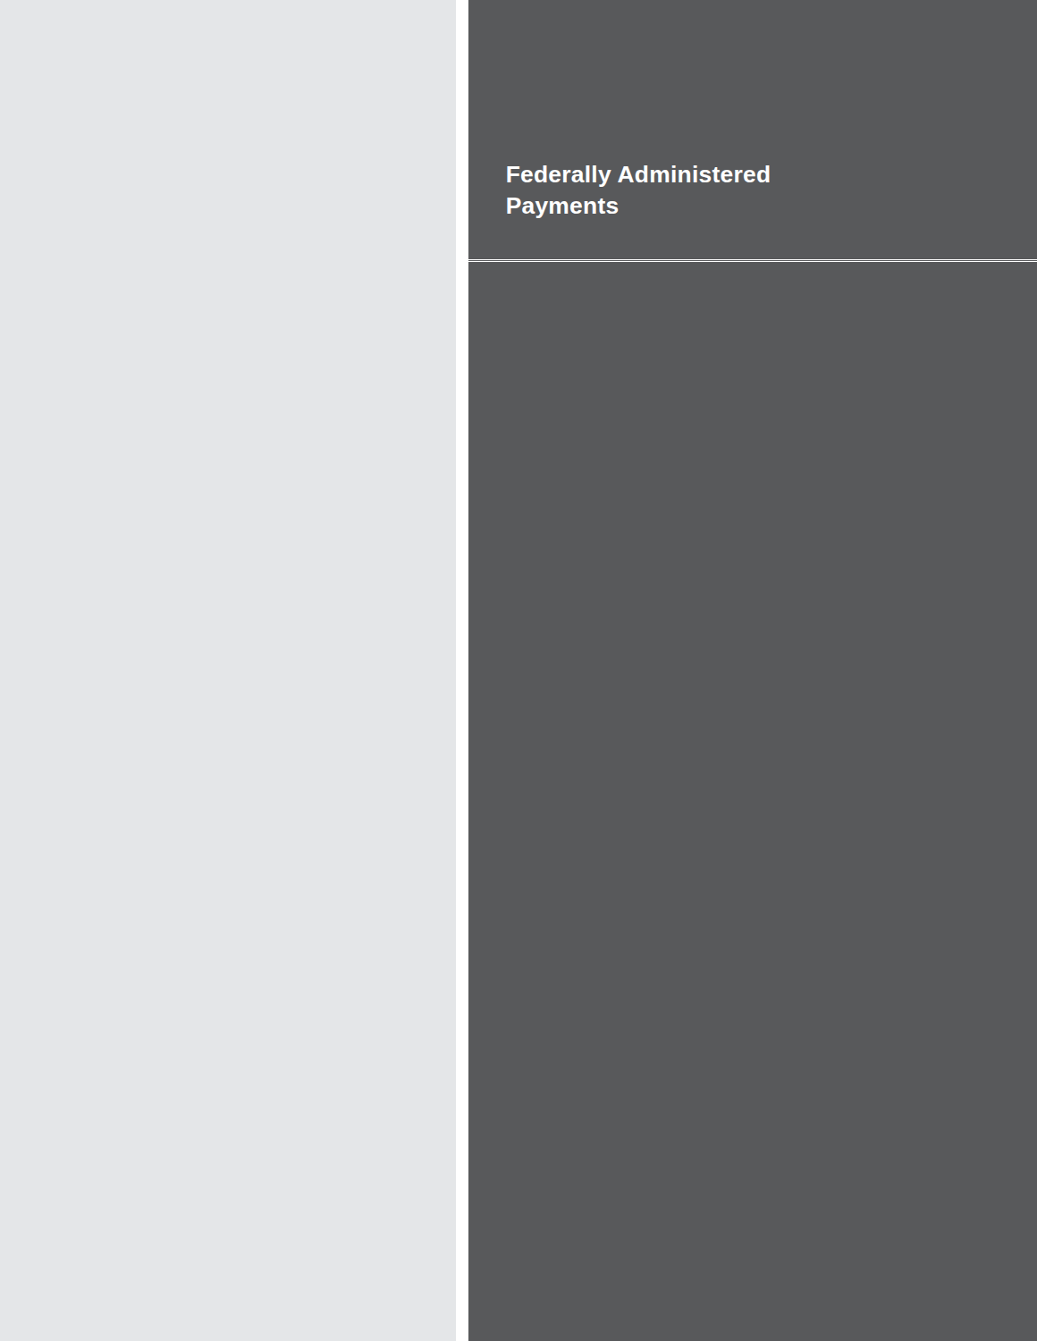Federally Administered
Payments